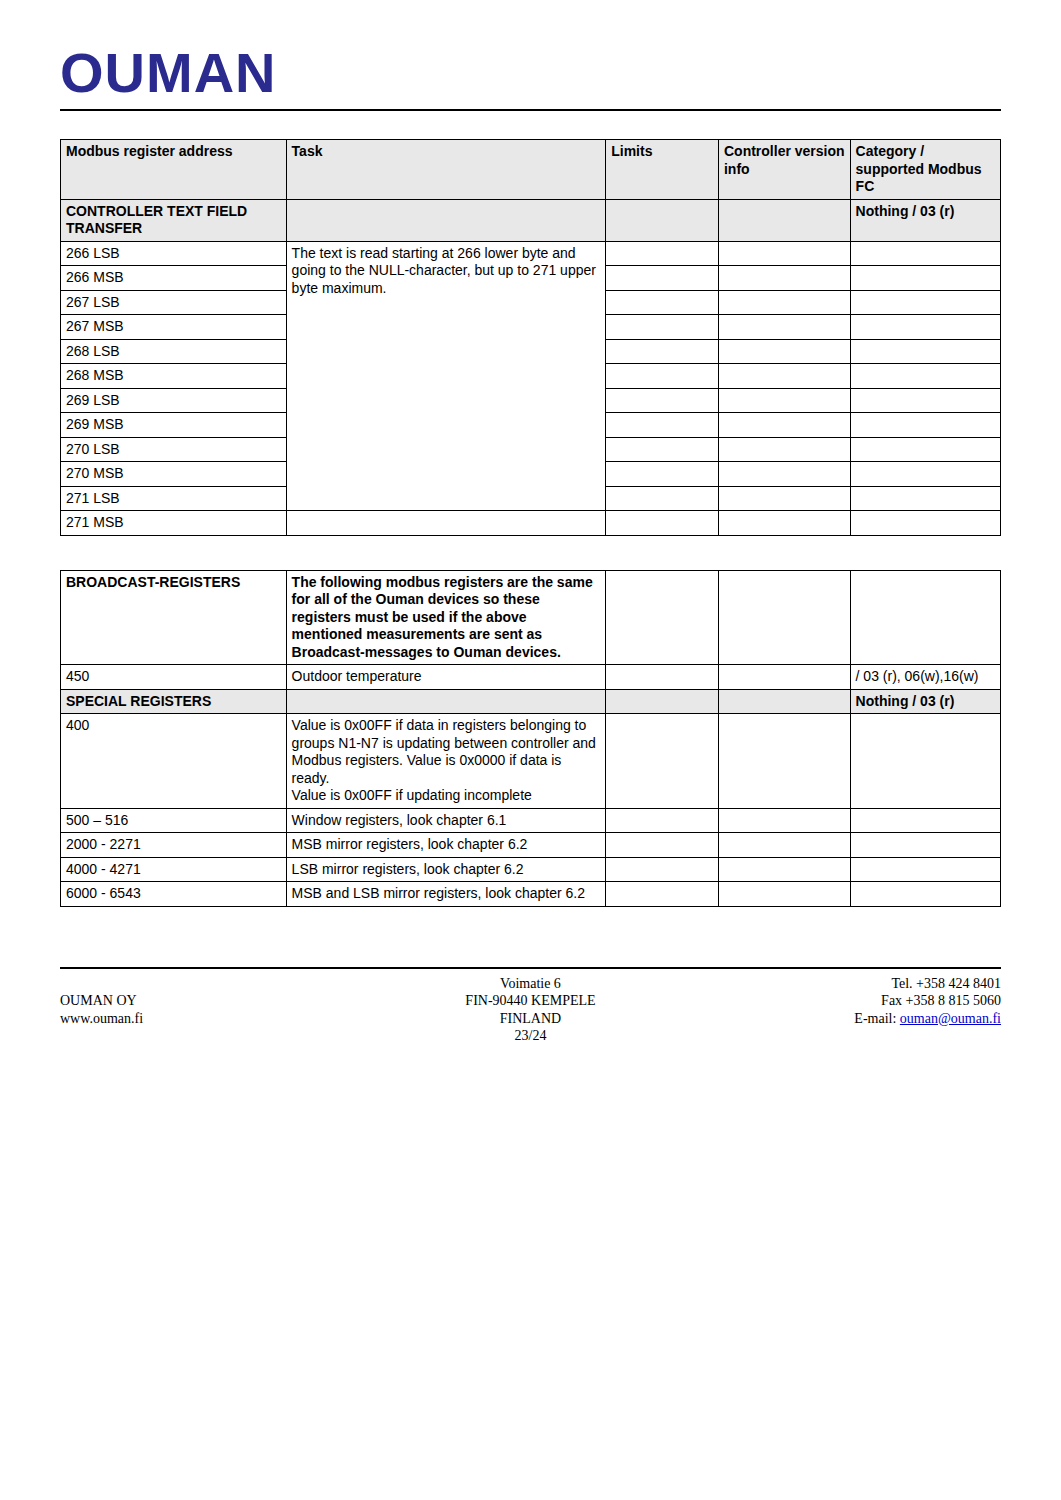OUMAN
| Modbus register address | Task | Limits | Controller version info | Category / supported Modbus FC |
| --- | --- | --- | --- | --- |
| CONTROLLER TEXT FIELD TRANSFER | | | | Nothing / 03 (r) |
| 266 LSB | The text is read starting at 266 lower byte and going to the NULL-character, but up to 271 upper byte maximum. | | | |
| 266 MSB | | | |
| 267 LSB | | | |
| 267 MSB | | | |
| 268 LSB | | | |
| 268 MSB | | | |
| 269 LSB | | | |
| 269 MSB | | | |
| 270 LSB | | | |
| 270 MSB | | | |
| 271 LSB | | | |
| 271 MSB | | | | |
| BROADCAST-REGISTERS | The following modbus registers are the same for all of the Ouman devices so these registers must be used if the above mentioned measurements are sent as Broadcast-messages to Ouman devices. | | | |
| 450 | Outdoor temperature | | | / 03 (r), 06(w),16(w) |
| SPECIAL REGISTERS | | | | Nothing / 03 (r) |
| 400 | Value is 0x00FF if data in registers belonging to groups N1-N7 is updating between controller and Modbus registers. Value is 0x0000 if data is ready. Value is 0x00FF if updating incomplete | | | |
| 500 – 516 | Window registers, look chapter 6.1 | | | |
| 2000 - 2271 | MSB mirror registers, look chapter 6.2 | | | |
| 4000 - 4271 | LSB mirror registers, look chapter 6.2 | | | |
| 6000 - 6543 | MSB and LSB mirror registers, look chapter 6.2 | | | |
| | Voimatie 6 | Tel. +358 424 8401 |
| OUMAN OY | FIN-90440 KEMPELE | Fax +358 8 815 5060 |
| www.ouman.fi | FINLAND | E-mail: ouman@ouman.fi |
| | 23/24 | |